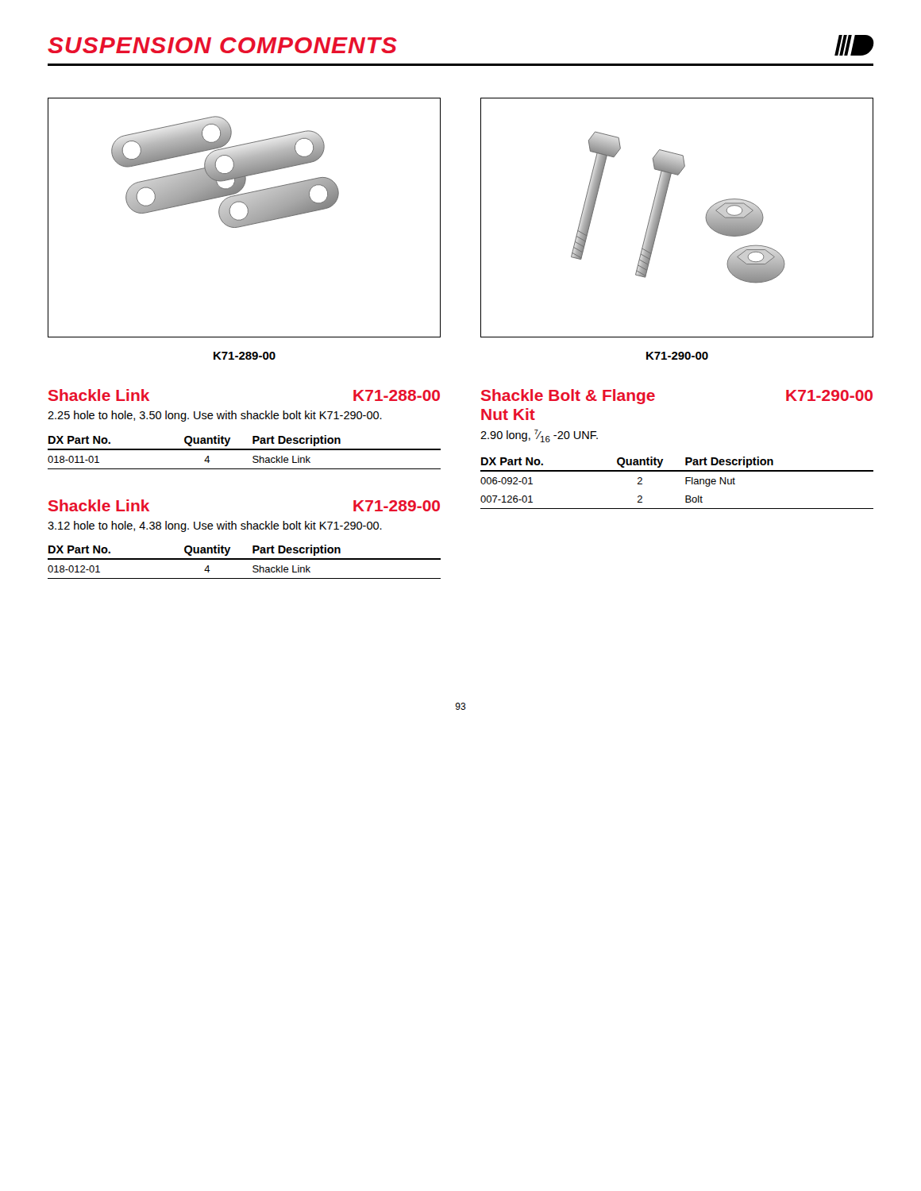SUSPENSION COMPONENTS
K71-289-00
Shackle Link K71-288-00
2.25 hole to hole, 3.50 long. Use with shackle bolt kit K71-290-00.
| DX Part No. | Quantity | Part Description |
| --- | --- | --- |
| 018-011-01 | 4 | Shackle Link |
Shackle Link K71-289-00
3.12 hole to hole, 4.38 long. Use with shackle bolt kit K71-290-00.
| DX Part No. | Quantity | Part Description |
| --- | --- | --- |
| 018-012-01 | 4 | Shackle Link |
K71-290-00
Shackle Bolt & Flange
Nut Kit K71-290-00
2.90 long, 7⁄16 -20 UNF.
| DX Part No. | Quantity | Part Description |
| --- | --- | --- |
| 006-092-01 | 2 | Flange Nut |
| 007-126-01 | 2 | Bolt |
93